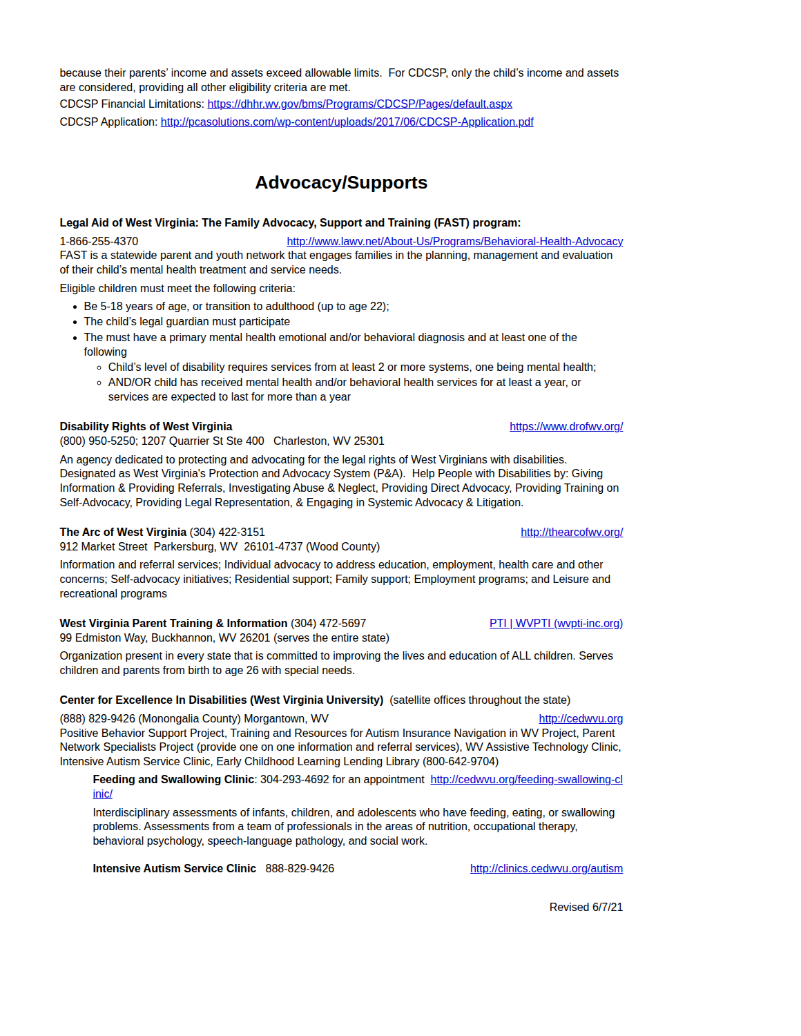because their parents’ income and assets exceed allowable limits. For CDCSP, only the child’s income and assets are considered, providing all other eligibility criteria are met.
CDCSP Financial Limitations: https://dhhr.wv.gov/bms/Programs/CDCSP/Pages/default.aspx
CDCSP Application: http://pcasolutions.com/wp-content/uploads/2017/06/CDCSP-Application.pdf
Advocacy/Supports
Legal Aid of West Virginia: The Family Advocacy, Support and Training (FAST) program:
1-866-255-4370 http://www.lawv.net/About-Us/Programs/Behavioral-Health-Advocacy
FAST is a statewide parent and youth network that engages families in the planning, management and evaluation of their child’s mental health treatment and service needs.
Eligible children must meet the following criteria:
Be 5-18 years of age, or transition to adulthood (up to age 22);
The child’s legal guardian must participate
The must have a primary mental health emotional and/or behavioral diagnosis and at least one of the following
Child’s level of disability requires services from at least 2 or more systems, one being mental health;
AND/OR child has received mental health and/or behavioral health services for at least a year, or services are expected to last for more than a year
Disability Rights of West Virginia https://www.drofwv.org/
(800) 950-5250; 1207 Quarrier St Ste 400 Charleston, WV 25301
An agency dedicated to protecting and advocating for the legal rights of West Virginians with disabilities. Designated as West Virginia's Protection and Advocacy System (P&A). Help People with Disabilities by: Giving Information & Providing Referrals, Investigating Abuse & Neglect, Providing Direct Advocacy, Providing Training on Self-Advocacy, Providing Legal Representation, & Engaging in Systemic Advocacy & Litigation.
The Arc of West Virginia (304) 422-3151 http://thearcofwv.org/
912 Market Street Parkersburg, WV 26101-4737 (Wood County)
Information and referral services; Individual advocacy to address education, employment, health care and other concerns; Self-advocacy initiatives; Residential support; Family support; Employment programs; and Leisure and recreational programs
West Virginia Parent Training & Information (304) 472-5697 PTI | WVPTI (wvpti-inc.org)
99 Edmiston Way, Buckhannon, WV 26201 (serves the entire state)
Organization present in every state that is committed to improving the lives and education of ALL children. Serves children and parents from birth to age 26 with special needs.
Center for Excellence In Disabilities (West Virginia University) (satellite offices throughout the state)
(888) 829-9426 (Monongalia County) Morgantown, WV http://cedwvu.org
Positive Behavior Support Project, Training and Resources for Autism Insurance Navigation in WV Project, Parent Network Specialists Project (provide one on one information and referral services), WV Assistive Technology Clinic, Intensive Autism Service Clinic, Early Childhood Learning Lending Library (800-642-9704)
Feeding and Swallowing Clinic: 304-293-4692 for an appointment http://cedwvu.org/feeding-swallowing-clinic/
Interdisciplinary assessments of infants, children, and adolescents who have feeding, eating, or swallowing problems. Assessments from a team of professionals in the areas of nutrition, occupational therapy, behavioral psychology, speech-language pathology, and social work.
Intensive Autism Service Clinic 888-829-9426 http://clinics.cedwvu.org/autism
Revised 6/7/21